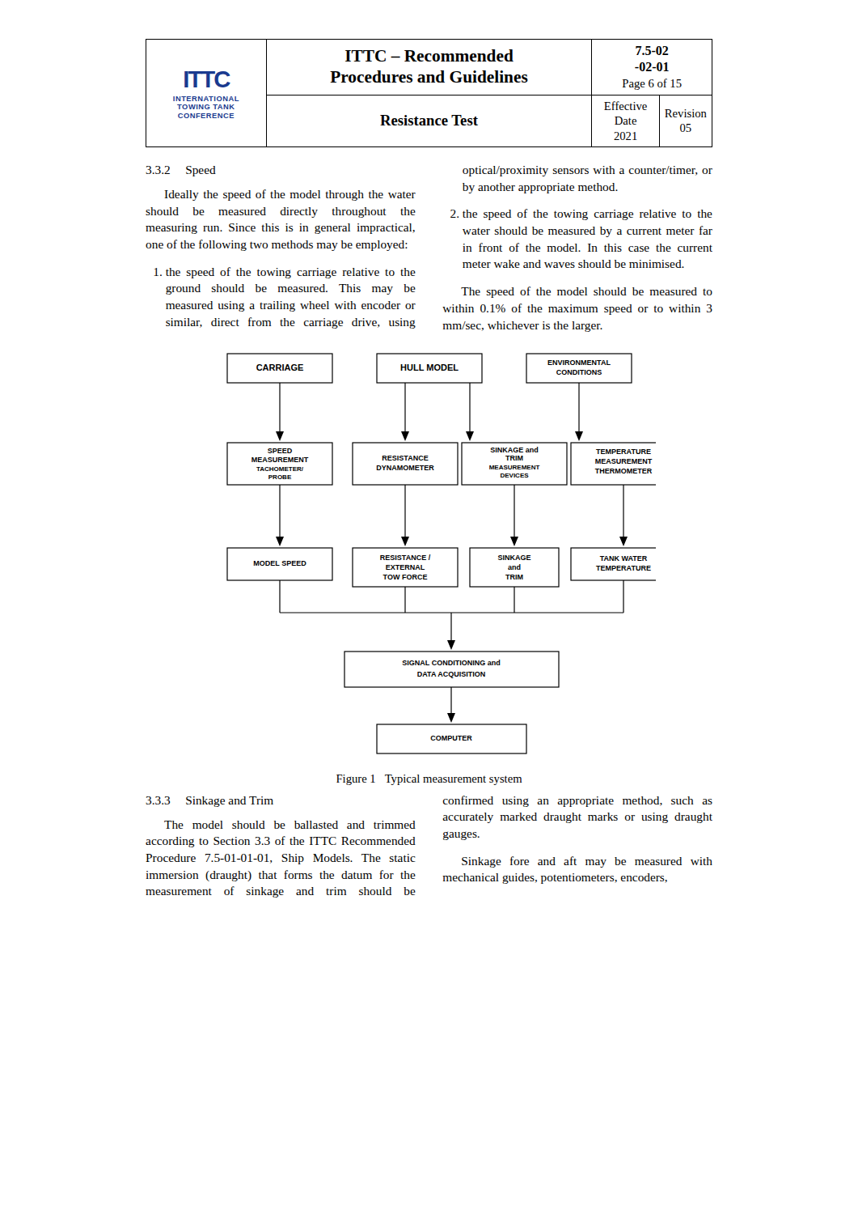| ITTC INTERNATIONAL TOWING TANK CONFERENCE | ITTC – Recommended Procedures and Guidelines | 7.5-02 -02-01 Page 6 of 15 |
| Resistance Test | / Effective Date 2021 / Revision 05 / |
3.3.2 Speed
Ideally the speed of the model through the water should be measured directly throughout the measuring run. Since this is in general impractical, one of the following two methods may be employed:
the speed of the towing carriage relative to the ground should be measured. This may be measured using a trailing wheel with encoder or similar, direct from the carriage drive, using optical/proximity sensors with a counter/timer, or by another appropriate method.
the speed of the towing carriage relative to the water should be measured by a current meter far in front of the model. In this case the current meter wake and waves should be minimised.
The speed of the model should be measured to within 0.1% of the maximum speed or to within 3 mm/sec, whichever is the larger.
CARRIAGE HULL MODEL ENVIRONMENTAL CONDITIONS SPEED MEASUREMENT TACHOMETER/ PROBE RESISTANCE DYNAMOMETER SINKAGE and TRIM MEASUREMENT DEVICES TEMPERATURE MEASUREMENT THERMOMETER MODEL SPEED RESISTANCE / EXTERNAL TOW FORCE SINKAGE and TRIM TANK WATER TEMPERATURE SIGNAL CONDITIONING and DATA ACQUISITION COMPUTER
Figure 1 Typical measurement system
3.3.3 Sinkage and Trim
The model should be ballasted and trimmed according to Section 3.3 of the ITTC Recommended Procedure 7.5-01-01-01, Ship Models. The static immersion (draught) that forms the datum for the measurement of sinkage and trim should be confirmed using an appropriate method, such as accurately marked draught marks or using draught gauges.
Sinkage fore and aft may be measured with mechanical guides, potentiometers, encoders,